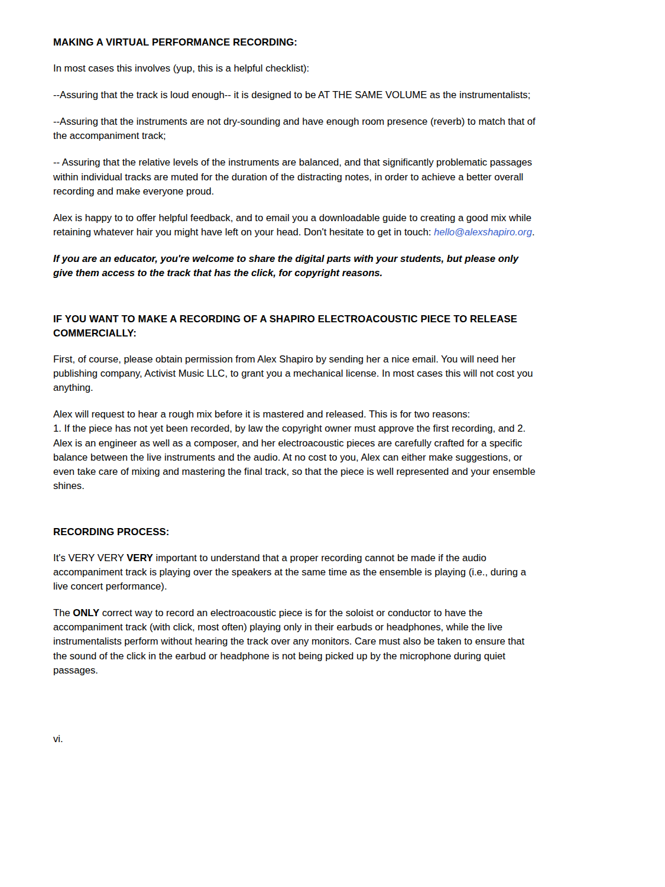Making a Virtual Performance Recording:
In most cases this involves (yup, this is a helpful checklist):
--Assuring that the track is loud enough-- it is designed to be AT THE SAME VOLUME as the instrumentalists;
--Assuring that the instruments are not dry-sounding and have enough room presence (reverb) to match that of the accompaniment track;
-- Assuring that the relative levels of the instruments are balanced, and that significantly problematic passages within individual tracks are muted for the duration of the distracting notes, in order to achieve a better overall recording and make everyone proud.
Alex is happy to to offer helpful feedback, and to email you a downloadable guide to creating a good mix while retaining whatever hair you might have left on your head. Don't hesitate to get in touch: hello@alexshapiro.org.
If you are an educator, you're welcome to share the digital parts with your students, but please only give them access to the track that has the click, for copyright reasons.
If you want to make a recording of a Shapiro electroacoustic piece to release commercially:
First, of course, please obtain permission from Alex Shapiro by sending her a nice email. You will need her publishing company, Activist Music LLC, to grant you a mechanical license. In most cases this will not cost you anything.
Alex will request to hear a rough mix before it is mastered and released. This is for two reasons:
1. If the piece has not yet been recorded, by law the copyright owner must approve the first recording, and 2. Alex is an engineer as well as a composer, and her electroacoustic pieces are carefully crafted for a specific balance between the live instruments and the audio. At no cost to you, Alex can either make suggestions, or even take care of mixing and mastering the final track, so that the piece is well represented and your ensemble shines.
Recording Process:
It's VERY VERY VERY important to understand that a proper recording cannot be made if the audio accompaniment track is playing over the speakers at the same time as the ensemble is playing (i.e., during a live concert performance).
The ONLY correct way to record an electroacoustic piece is for the soloist or conductor to have the accompaniment track (with click, most often) playing only in their earbuds or headphones, while the live instrumentalists perform without hearing the track over any monitors. Care must also be taken to ensure that the sound of the click in the earbud or headphone is not being picked up by the microphone during quiet passages.
vi.